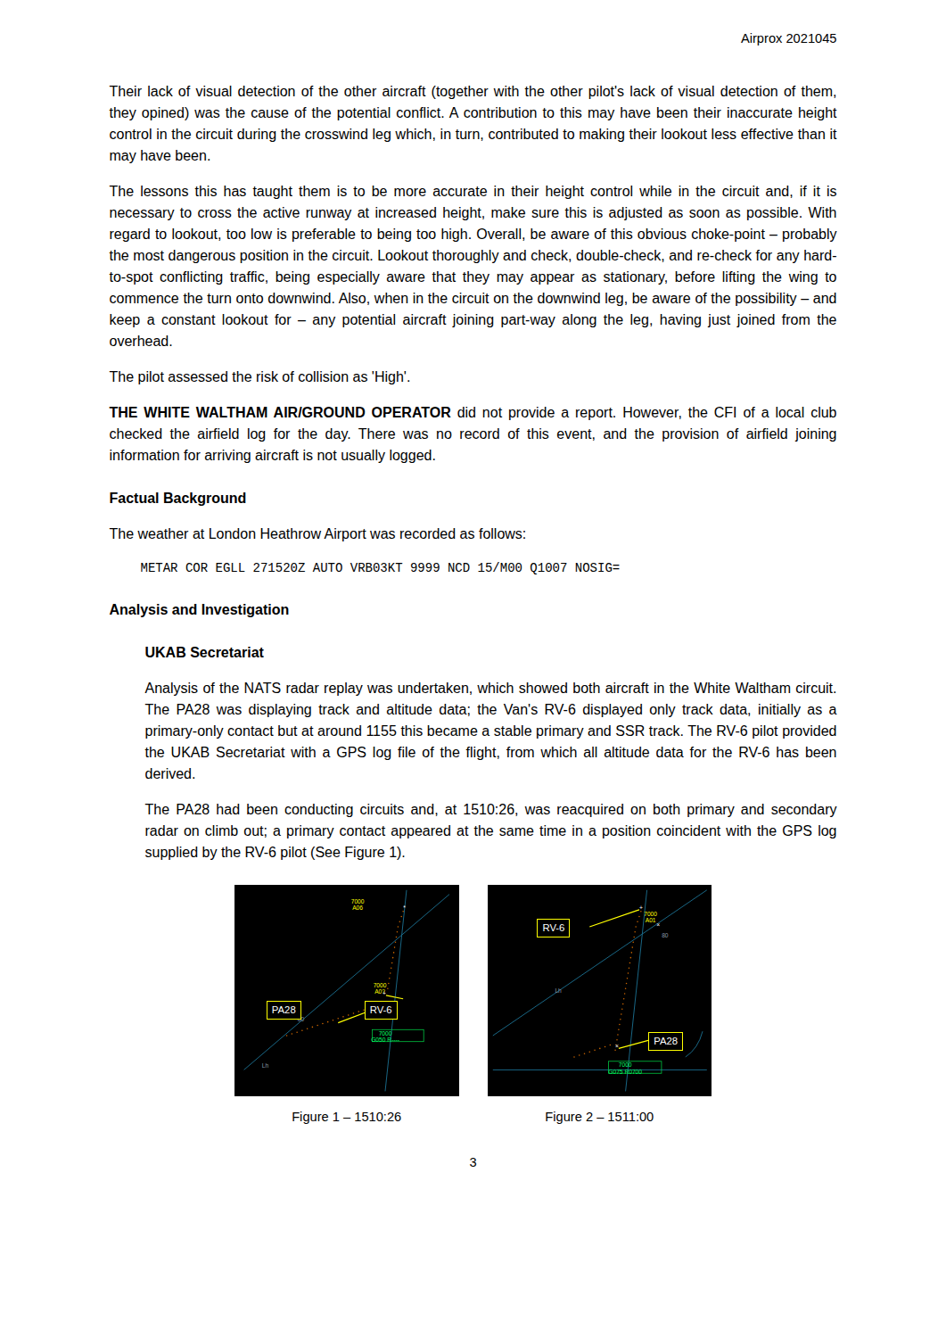Airprox 2021045
Their lack of visual detection of the other aircraft (together with the other pilot's lack of visual detection of them, they opined) was the cause of the potential conflict. A contribution to this may have been their inaccurate height control in the circuit during the crosswind leg which, in turn, contributed to making their lookout less effective than it may have been.
The lessons this has taught them is to be more accurate in their height control while in the circuit and, if it is necessary to cross the active runway at increased height, make sure this is adjusted as soon as possible. With regard to lookout, too low is preferable to being too high. Overall, be aware of this obvious choke-point – probably the most dangerous position in the circuit. Lookout thoroughly and check, double-check, and re-check for any hard-to-spot conflicting traffic, being especially aware that they may appear as stationary, before lifting the wing to commence the turn onto downwind. Also, when in the circuit on the downwind leg, be aware of the possibility – and keep a constant lookout for – any potential aircraft joining part-way along the leg, having just joined from the overhead.
The pilot assessed the risk of collision as 'High'.
THE WHITE WALTHAM AIR/GROUND OPERATOR did not provide a report. However, the CFI of a local club checked the airfield log for the day. There was no record of this event, and the provision of airfield joining information for arriving aircraft is not usually logged.
Factual Background
The weather at London Heathrow Airport was recorded as follows:
METAR COR EGLL 271520Z AUTO VRB03KT 9999 NCD 15/M00 Q1007 NOSIG=
Analysis and Investigation
UKAB Secretariat
Analysis of the NATS radar replay was undertaken, which showed both aircraft in the White Waltham circuit. The PA28 was displaying track and altitude data; the Van's RV-6 displayed only track data, initially as a primary-only contact but at around 1155 this became a stable primary and SSR track. The RV-6 pilot provided the UKAB Secretariat with a GPS log file of the flight, from which all altitude data for the RV-6 has been derived.
The PA28 had been conducting circuits and, at 1510:26, was reacquired on both primary and secondary radar on climb out; a primary contact appeared at the same time in a position coincident with the GPS log supplied by the RV-6 pilot (See Figure 1).
+ × *
7000
A06
7000
A0?
7000
G050 R----
80
Lh
PA28
RV-6
Figure 1 – 1510:26
+ × ×
7000
A01
80
Lh
7000
G075 R0700
RV-6
PA28
Figure 2 – 1511:00
3